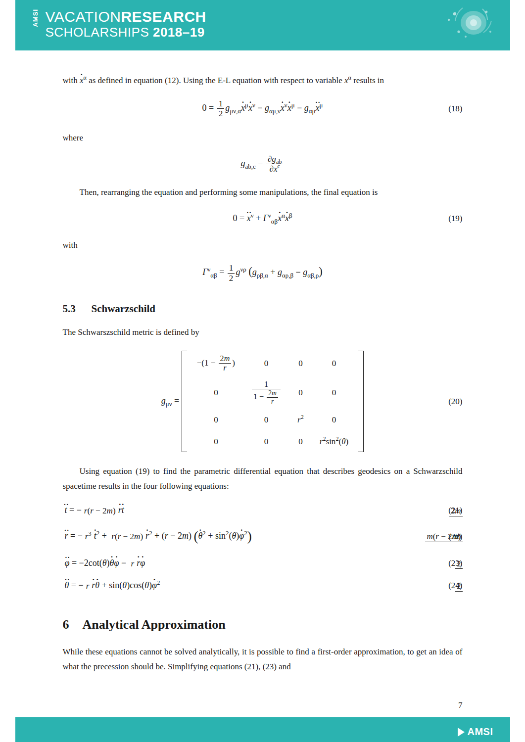AMSI
VACATIONRESEARCH
SCHOLARSHIPS 2018–19
with xα as defined in equation (12). Using the E-L equation with respect to variable xα results in
0 = 12 gμν,α xμ xν − gαμ,ν xν xμ − gαμ xμ
(18)
where
gab,c = ∂gab∂xc
Then, rearranging the equation and performing some manipulations, the final equation is
0 = xν + Γναβ xα xβ
(19)
with
Γναβ = 12 gνρ (gρβ,α + gαρ,β − gαβ,ρ)
5.3 Schwarzschild
The Schwarszschild metric is defined by
gμν =
| −(1 − 2 m r ) | 0 | 0 | 0 |
| 0 | 1 1 − 2 m r | 0 | 0 |
| 0 | 0 | r 2 | 0 |
| 0 | 0 | 0 | r 2 sin 2 ( θ ) |
(20)
Using equation (19) to find the parametric differential equation that describes geodesics on a Schwarzschild spacetime results in the four following equations:
t = −2m r(r − 2m) rt
(21)
r = −m(r − 2m) r3 t2 + mr(r − 2m) r2 + (r − 2m) (θ2 + sin2(θ)φ2)
(22)
φ = −2cot(θ)θφ − 2 r rφ
(23)
θ = −2 r rθ + sin(θ)cos(θ)φ2
(24)
6 Analytical Approximation
While these equations cannot be solved analytically, it is possible to find a first-order approximation, to get an idea of what the precession should be. Simplifying equations (21), (23) and
7
AMSI